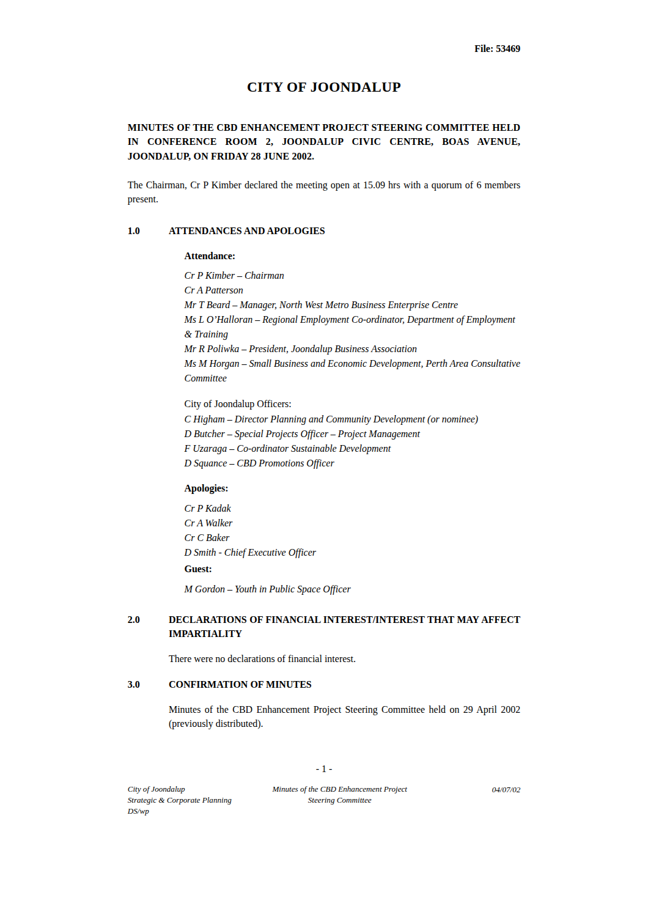File: 53469
CITY OF JOONDALUP
Minutes of the CBD Enhancement Project Steering Committee held in Conference Room 2, Joondalup Civic Centre, Boas Avenue, Joondalup, on Friday 28 June 2002.
The Chairman, Cr P Kimber declared the meeting open at 15.09 hrs with a quorum of 6 members present.
1.0
Attendances and Apologies
Attendance:
Cr P Kimber – Chairman
Cr A Patterson
Mr T Beard – Manager, North West Metro Business Enterprise Centre
Ms L O’Halloran – Regional Employment Co-ordinator, Department of Employment & Training
Mr R Poliwka – President, Joondalup Business Association
Ms M Horgan – Small Business and Economic Development, Perth Area Consultative Committee
City of Joondalup Officers:
C Higham – Director Planning and Community Development (or nominee)
D Butcher – Special Projects Officer – Project Management
F Uzaraga – Co-ordinator Sustainable Development
D Squance – CBD Promotions Officer
Apologies:
Cr P Kadak
Cr A Walker
Cr C Baker
D Smith - Chief Executive Officer
Guest:
M Gordon – Youth in Public Space Officer
2.0
Declarations of Financial Interest/Interest that may affect Impartiality
There were no declarations of financial interest.
3.0
Confirmation of Minutes
Minutes of the CBD Enhancement Project Steering Committee held on 29 April 2002 (previously distributed).
- 1 -
| City of Joondalup Strategic & Corporate Planning DS/wp | Minutes of the CBD Enhancement Project Steering Committee | 04/07/02 |